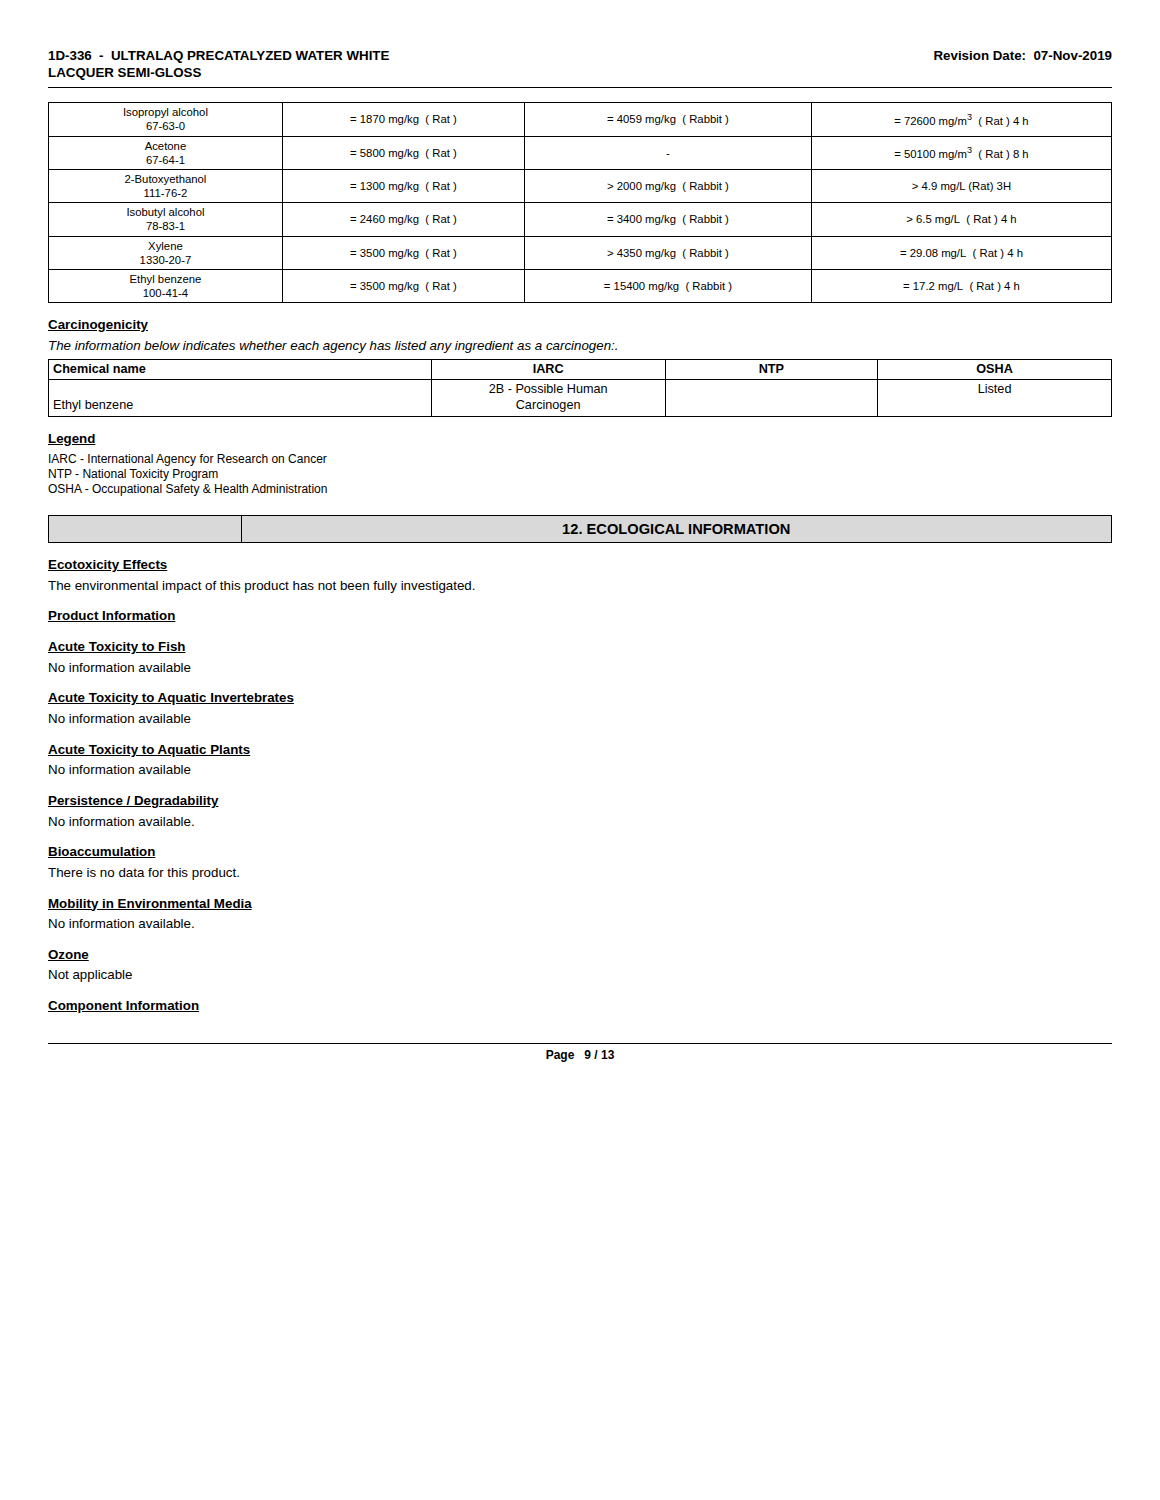1D-336 - ULTRALAQ PRECATALYZED WATER WHITE
LACQUER SEMI-GLOSS
Revision Date: 07-Nov-2019
| Isopropyl alcohol 67-63-0 | = 1870 mg/kg ( Rat ) | = 4059 mg/kg ( Rabbit ) | = 72600 mg/m 3 ( Rat ) 4 h |
| Acetone 67-64-1 | = 5800 mg/kg ( Rat ) | - | = 50100 mg/m 3 ( Rat ) 8 h |
| 2-Butoxyethanol 111-76-2 | = 1300 mg/kg ( Rat ) | > 2000 mg/kg ( Rabbit ) | > 4.9 mg/L (Rat) 3H |
| Isobutyl alcohol 78-83-1 | = 2460 mg/kg ( Rat ) | = 3400 mg/kg ( Rabbit ) | > 6.5 mg/L ( Rat ) 4 h |
| Xylene 1330-20-7 | = 3500 mg/kg ( Rat ) | > 4350 mg/kg ( Rabbit ) | = 29.08 mg/L ( Rat ) 4 h |
| Ethyl benzene 100-41-4 | = 3500 mg/kg ( Rat ) | = 15400 mg/kg ( Rabbit ) | = 17.2 mg/L ( Rat ) 4 h |
Carcinogenicity
The information below indicates whether each agency has listed any ingredient as a carcinogen:.
| Chemical name | IARC | NTP | OSHA |
| --- | --- | --- | --- |
| Ethyl benzene | 2B - Possible Human Carcinogen | | Listed |
Legend
IARC - International Agency for Research on Cancer
NTP - National Toxicity Program
OSHA - Occupational Safety & Health Administration
12. ECOLOGICAL INFORMATION
Ecotoxicity Effects
The environmental impact of this product has not been fully investigated.
Product Information
Acute Toxicity to Fish
No information available
Acute Toxicity to Aquatic Invertebrates
No information available
Acute Toxicity to Aquatic Plants
No information available
Persistence / Degradability
No information available.
Bioaccumulation
There is no data for this product.
Mobility in Environmental Media
No information available.
Ozone
Not applicable
Component Information
Page 9 / 13